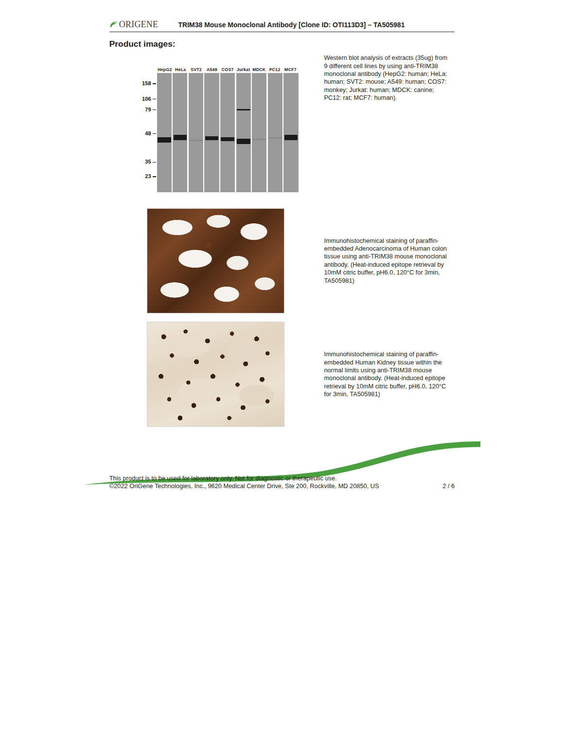ORI GENE
TRIM38 Mouse Monoclonal Antibody [Clone ID: OTI113D3] – TA505981
Product images:
HepG2 HeLa SVT2 A549 COS7 Jurkat MDCK PC12 MCF7
158
106
79
48
35
23
Western blot analysis of extracts (35ug) from 9 different cell lines by using anti-TRIM38 monoclonal antibody (HepG2: human; HeLa: human; SVT2: mouse; A549: human; COS7: monkey; Jurkat: human; MDCK: canine; PC12: rat; MCF7: human).
Immunohistochemical staining of paraffin-embedded Adenocarcinoma of Human colon tissue using anti-TRIM38 mouse monoclonal antibody. (Heat-induced epitope retrieval by 10mM citric buffer, pH6.0, 120°C for 3min, TA505981)
Immunohistochemical staining of paraffin-embedded Human Kidney tissue within the normal limits using anti-TRIM38 mouse monoclonal antibody. (Heat-induced epitope retrieval by 10mM citric buffer, pH6.0, 120°C for 3min, TA505981)
This product is to be used for laboratory only. Not for diagnostic or therapeutic use.
©2022 OriGene Technologies, Inc., 9620 Medical Center Drive, Ste 200, Rockville, MD 20850, US 2 / 6